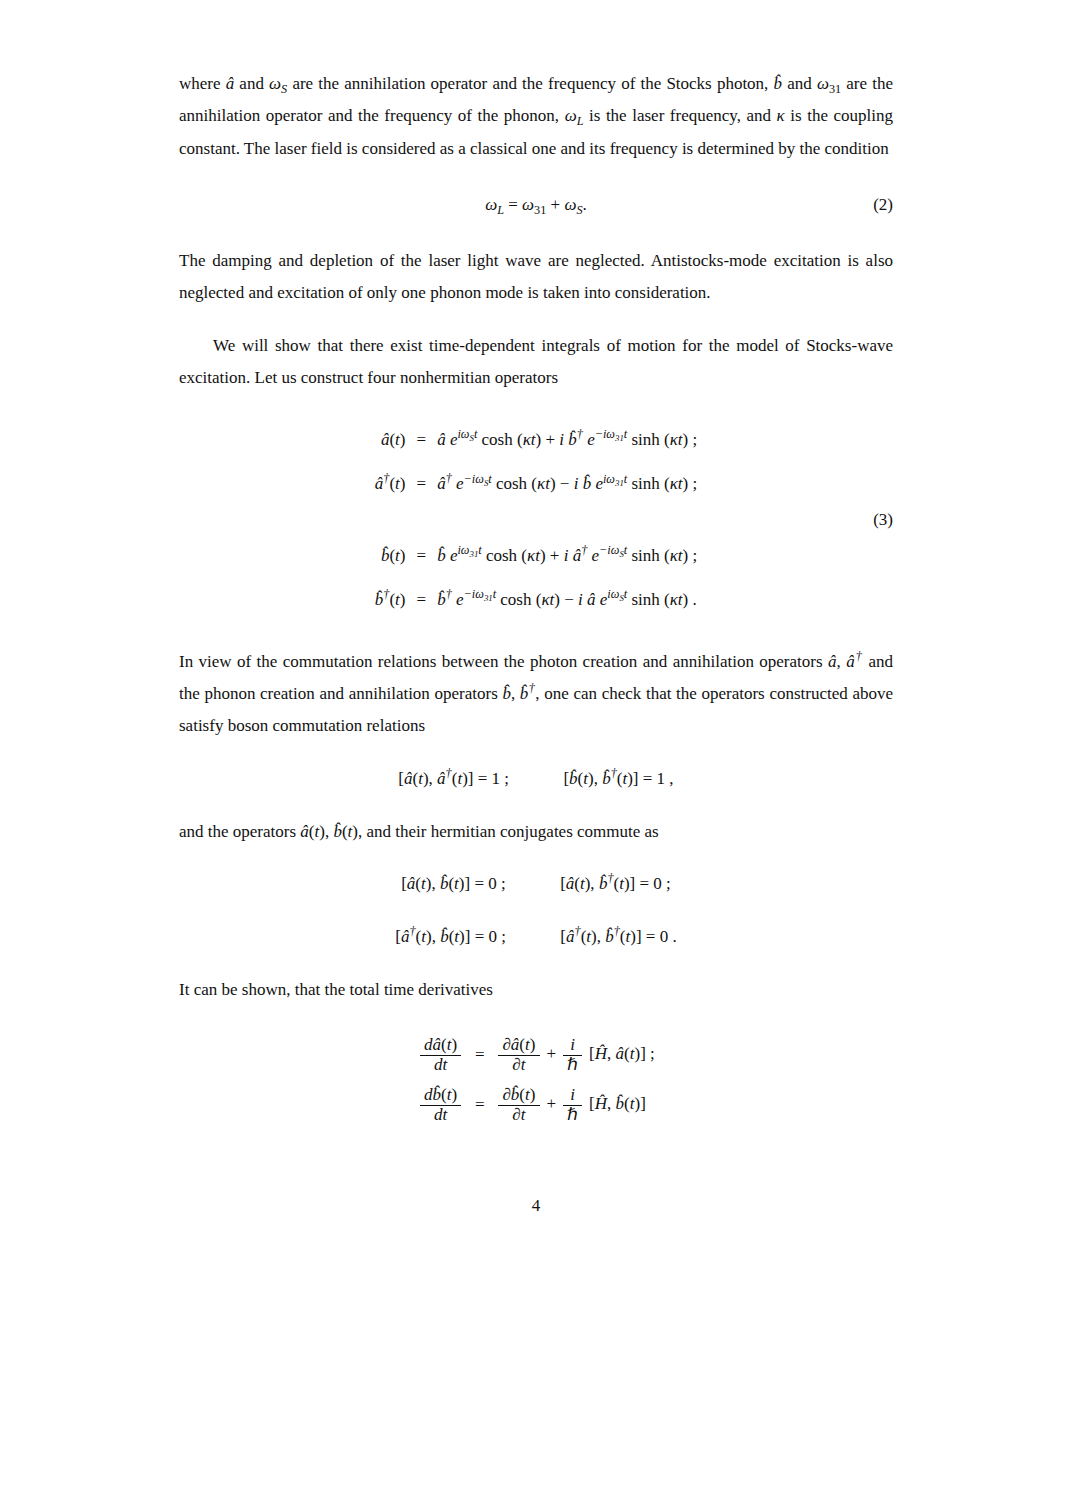where â and ωS are the annihilation operator and the frequency of the Stocks photon, b̂ and ω31 are the annihilation operator and the frequency of the phonon, ωL is the laser frequency, and κ is the coupling constant. The laser field is considered as a classical one and its frequency is determined by the condition
ωL = ω31 + ωS. (2)
The damping and depletion of the laser light wave are neglected. Antistocks-mode excitation is also neglected and excitation of only one phonon mode is taken into consideration.
We will show that there exist time-dependent integrals of motion for the model of Stocks-wave excitation. Let us construct four nonhermitian operators
| â ( t ) | = | â e iω S t cosh ( κt ) + i b̂ † e −iω 31 t sinh ( κt ) ; |
| â † ( t ) | = | â † e −iω S t cosh ( κt ) − i b̂ e iω 31 t sinh ( κt ) ; |
| b̂ ( t ) | = | b̂ e iω 31 t cosh ( κt ) + i â † e −iω S t sinh ( κt ) ; |
| b̂ † ( t ) | = | b̂ † e −iω 31 t cosh ( κt ) − i â e iω S t sinh ( κt ) . |
(3)
In view of the commutation relations between the photon creation and annihilation operators â, â† and the phonon creation and annihilation operators b̂, b̂†, one can check that the operators constructed above satisfy boson commutation relations
[â(t), â†(t)] = 1 ; [b̂(t), b̂†(t)] = 1 ,
and the operators â(t), b̂(t), and their hermitian conjugates commute as
[â(t), b̂(t)] = 0 ; [â(t), b̂†(t)] = 0 ;
[â†(t), b̂(t)] = 0 ; [â†(t), b̂†(t)] = 0 .
It can be shown, that the total time derivatives
| dâ ( t ) dt | = | ∂ â ( t ) ∂ t + i ℏ [ Ĥ , â ( t )] ; |
| db̂ ( t ) dt | = | ∂ b̂ ( t ) ∂ t + i ℏ [ Ĥ , b̂ ( t )] |
4